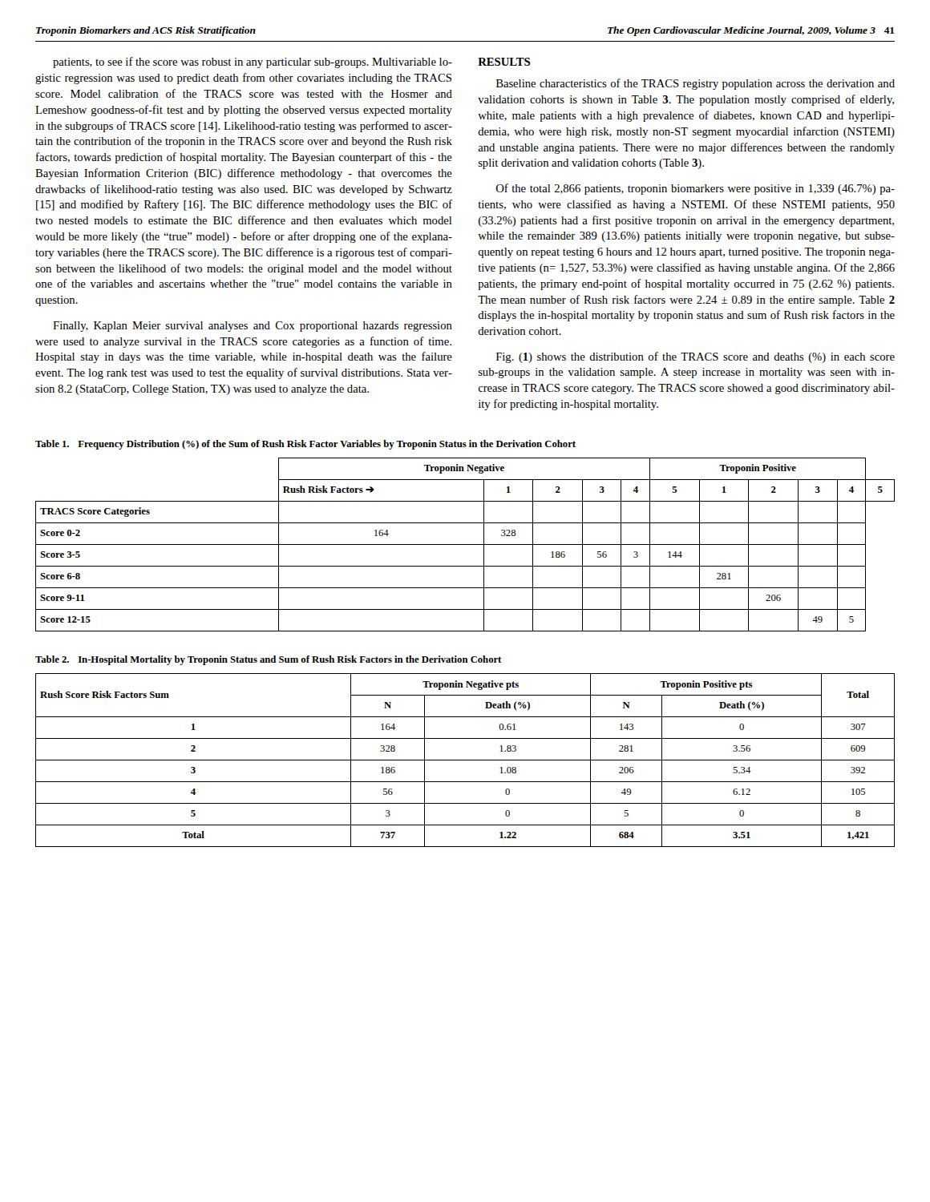Troponin Biomarkers and ACS Risk Stratification
The Open Cardiovascular Medicine Journal, 2009, Volume 341
patients, to see if the score was robust in any particular sub-groups. Multivariable logistic regression was used to predict death from other covariates including the TRACS score. Model calibration of the TRACS score was tested with the Hosmer and Lemeshow goodness-of-fit test and by plotting the observed versus expected mortality in the subgroups of TRACS score [14]. Likelihood-ratio testing was performed to ascertain the contribution of the troponin in the TRACS score over and beyond the Rush risk factors, towards prediction of hospital mortality. The Bayesian counterpart of this - the Bayesian Information Criterion (BIC) difference methodology - that overcomes the drawbacks of likelihood-ratio testing was also used. BIC was developed by Schwartz [15] and modified by Raftery [16]. The BIC difference methodology uses the BIC of two nested models to estimate the BIC difference and then evaluates which model would be more likely (the “true” model) - before or after dropping one of the explanatory variables (here the TRACS score). The BIC difference is a rigorous test of comparison between the likelihood of two models: the original model and the model without one of the variables and ascertains whether the "true" model contains the variable in question.
Finally, Kaplan Meier survival analyses and Cox proportional hazards regression were used to analyze survival in the TRACS score categories as a function of time. Hospital stay in days was the time variable, while in-hospital death was the failure event. The log rank test was used to test the equality of survival distributions. Stata version 8.2 (StataCorp, College Station, TX) was used to analyze the data.
RESULTS
Baseline characteristics of the TRACS registry population across the derivation and validation cohorts is shown in Table 3. The population mostly comprised of elderly, white, male patients with a high prevalence of diabetes, known CAD and hyperlipidemia, who were high risk, mostly non-ST segment myocardial infarction (NSTEMI) and unstable angina patients. There were no major differences between the randomly split derivation and validation cohorts (Table 3).
Of the total 2,866 patients, troponin biomarkers were positive in 1,339 (46.7%) patients, who were classified as having a NSTEMI. Of these NSTEMI patients, 950 (33.2%) patients had a first positive troponin on arrival in the emergency department, while the remainder 389 (13.6%) patients initially were troponin negative, but subsequently on repeat testing 6 hours and 12 hours apart, turned positive. The troponin negative patients (n= 1,527, 53.3%) were classified as having unstable angina. Of the 2,866 patients, the primary end-point of hospital mortality occurred in 75 (2.62 %) patients. The mean number of Rush risk factors were 2.24 ± 0.89 in the entire sample. Table 2 displays the in-hospital mortality by troponin status and sum of Rush risk factors in the derivation cohort.
Fig. (1) shows the distribution of the TRACS score and deaths (%) in each score sub-groups in the validation sample. A steep increase in mortality was seen with increase in TRACS score category. The TRACS score showed a good discriminatory ability for predicting in-hospital mortality.
Table 1. Frequency Distribution (%) of the Sum of Rush Risk Factor Variables by Troponin Status in the Derivation Cohort
| | Troponin Negative | Troponin Positive |
| --- | --- | --- |
| Rush Risk Factors ➔ | 1 | 2 | 3 | 4 | 5 | 1 | 2 | 3 | 4 | 5 |
| TRACS Score Categories | | | | | | | | | | |
| Score 0-2 | 164 | 328 | | | | | | | | |
| Score 3-5 | | | 186 | 56 | 3 | 144 | | | | |
| Score 6-8 | | | | | | | 281 | | | |
| Score 9-11 | | | | | | | | 206 | | |
| Score 12-15 | | | | | | | | | 49 | 5 |
Table 2. In-Hospital Mortality by Troponin Status and Sum of Rush Risk Factors in the Derivation Cohort
| Rush Score Risk Factors Sum | Troponin Negative pts | Troponin Positive pts | Total |
| --- | --- | --- | --- |
| N | Death (%) | N | Death (%) |
| 1 | 164 | 0.61 | 143 | 0 | 307 |
| 2 | 328 | 1.83 | 281 | 3.56 | 609 |
| 3 | 186 | 1.08 | 206 | 5.34 | 392 |
| 4 | 56 | 0 | 49 | 6.12 | 105 |
| 5 | 3 | 0 | 5 | 0 | 8 |
| Total | 737 | 1.22 | 684 | 3.51 | 1,421 |